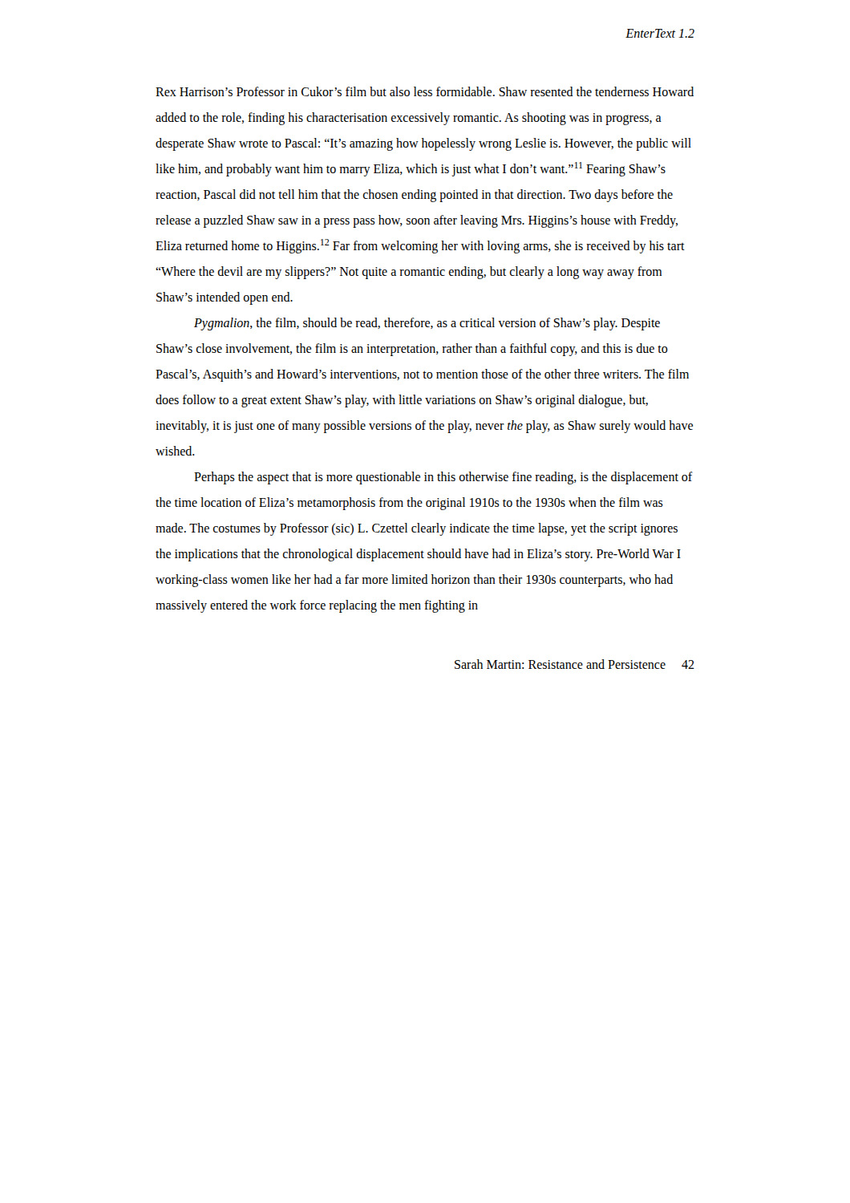EnterText 1.2
Rex Harrison’s Professor in Cukor’s film but also less formidable. Shaw resented the tenderness Howard added to the role, finding his characterisation excessively romantic. As shooting was in progress, a desperate Shaw wrote to Pascal: “It’s amazing how hopelessly wrong Leslie is. However, the public will like him, and probably want him to marry Eliza, which is just what I don’t want.”11 Fearing Shaw’s reaction, Pascal did not tell him that the chosen ending pointed in that direction. Two days before the release a puzzled Shaw saw in a press pass how, soon after leaving Mrs. Higgins’s house with Freddy, Eliza returned home to Higgins.12 Far from welcoming her with loving arms, she is received by his tart “Where the devil are my slippers?” Not quite a romantic ending, but clearly a long way away from Shaw’s intended open end.
Pygmalion, the film, should be read, therefore, as a critical version of Shaw’s play. Despite Shaw’s close involvement, the film is an interpretation, rather than a faithful copy, and this is due to Pascal’s, Asquith’s and Howard’s interventions, not to mention those of the other three writers. The film does follow to a great extent Shaw’s play, with little variations on Shaw’s original dialogue, but, inevitably, it is just one of many possible versions of the play, never the play, as Shaw surely would have wished.
Perhaps the aspect that is more questionable in this otherwise fine reading, is the displacement of the time location of Eliza’s metamorphosis from the original 1910s to the 1930s when the film was made. The costumes by Professor (sic) L. Czettel clearly indicate the time lapse, yet the script ignores the implications that the chronological displacement should have had in Eliza’s story. Pre-World War I working-class women like her had a far more limited horizon than their 1930s counterparts, who had massively entered the work force replacing the men fighting in
Sarah Martin: Resistance and Persistence 42